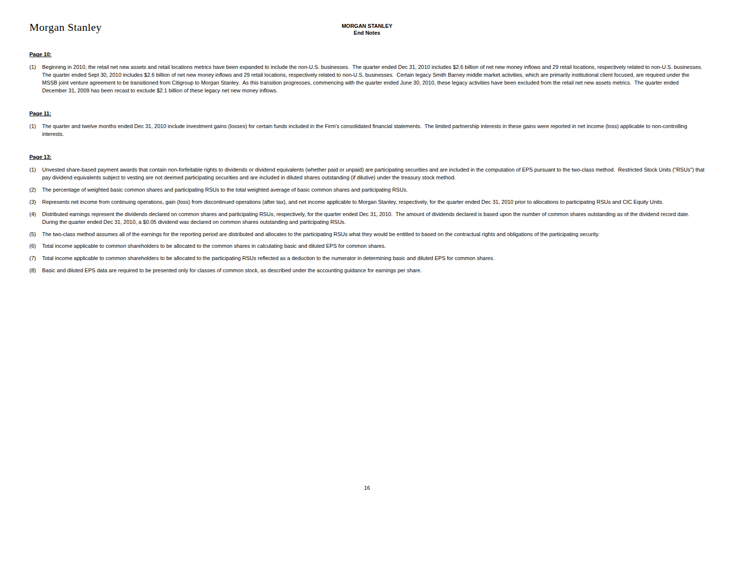Morgan Stanley
MORGAN STANLEY
End Notes
Page 10:
| (1) | Beginning in 2010, the retail net new assets and retail locations metrics have been expanded to include the non-U.S. businesses. The quarter ended Dec 31, 2010 includes $2.6 billion of net new money inflows and 29 retail locations, respectively related to non-U.S. businesses. The quarter ended Sept 30, 2010 includes $2.6 billion of net new money inflows and 29 retail locations, respectively related to non-U.S. businesses. Certain legacy Smith Barney middle market activities, which are primarily institutional client focused, are required under the MSSB joint venture agreement to be transitioned from Citigroup to Morgan Stanley. As this transition progresses, commencing with the quarter ended June 30, 2010, these legacy activities have been excluded from the retail net new assets metrics. The quarter ended December 31, 2009 has been recast to exclude $2.1 billion of these legacy net new money inflows. |
Page 11:
| (1) | The quarter and twelve months ended Dec 31, 2010 include investment gains (losses) for certain funds included in the Firm's consolidated financial statements. The limited partnership interests in these gains were reported in net income (loss) applicable to non-controlling interests. |
Page 13:
| (1) | Unvested share-based payment awards that contain non-forfeitable rights to dividends or dividend equivalents (whether paid or unpaid) are participating securities and are included in the computation of EPS pursuant to the two-class method. Restricted Stock Units ("RSUs") that pay dividend equivalents subject to vesting are not deemed participating securities and are included in diluted shares outstanding (if dilutive) under the treasury stock method. |
| (2) | The percentage of weighted basic common shares and participating RSUs to the total weighted average of basic common shares and participating RSUs. |
| (3) | Represents net income from continuing operations, gain (loss) from discontinued operations (after tax), and net income applicable to Morgan Stanley, respectively, for the quarter ended Dec 31, 2010 prior to allocations to participating RSUs and CIC Equity Units. |
| (4) | Distributed earnings represent the dividends declared on common shares and participating RSUs, respectively, for the quarter ended Dec 31, 2010. The amount of dividends declared is based upon the number of common shares outstanding as of the dividend record date. During the quarter ended Dec 31, 2010, a $0.05 dividend was declared on common shares outstanding and participating RSUs. |
| (5) | The two-class method assumes all of the earnings for the reporting period are distributed and allocates to the participating RSUs what they would be entitled to based on the contractual rights and obligations of the participating security. |
| (6) | Total income applicable to common shareholders to be allocated to the common shares in calculating basic and diluted EPS for common shares. |
| (7) | Total income applicable to common shareholders to be allocated to the participating RSUs reflected as a deduction to the numerator in determining basic and diluted EPS for common shares. |
| (8) | Basic and diluted EPS data are required to be presented only for classes of common stock, as described under the accounting guidance for earnings per share. |
16